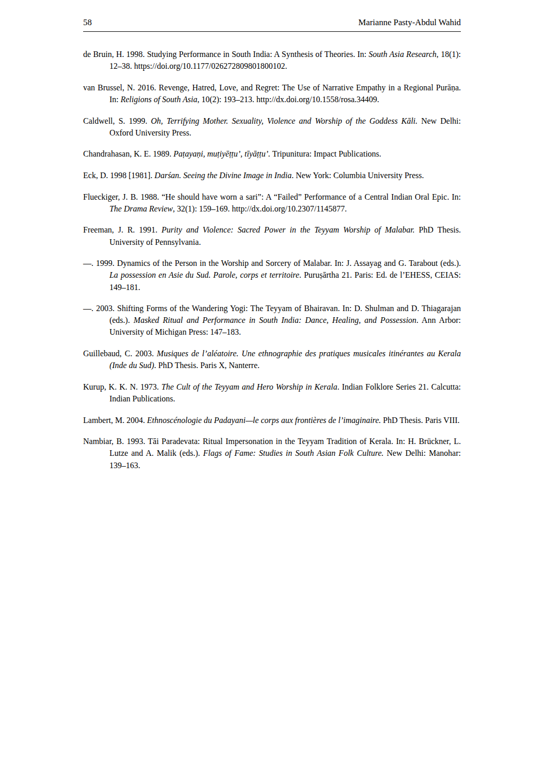58 Marianne Pasty-Abdul Wahid
de Bruin, H. 1998. Studying Performance in South India: A Synthesis of Theories. In: South Asia Research, 18(1): 12–38. https://doi.org/10.1177/026272809801800102.
van Brussel, N. 2016. Revenge, Hatred, Love, and Regret: The Use of Narrative Empathy in a Regional Purāṇa. In: Religions of South Asia, 10(2): 193–213. http://dx.doi.org/10.1558/rosa.34409.
Caldwell, S. 1999. Oh, Terrifying Mother. Sexuality, Violence and Worship of the Goddess Kāli. New Delhi: Oxford University Press.
Chandrahasan, K. E. 1989. Paṭayaṇi, muṭiyēṭṭu’, tīyāṭṭu’. Tripunitura: Impact Publications.
Eck, D. 1998 [1981]. Darśan. Seeing the Divine Image in India. New York: Columbia University Press.
Flueckiger, J. B. 1988. “He should have worn a sari”: A “Failed” Performance of a Central Indian Oral Epic. In: The Drama Review, 32(1): 159–169. http://dx.doi.org/10.2307/1145877.
Freeman, J. R. 1991. Purity and Violence: Sacred Power in the Teyyam Worship of Malabar. PhD Thesis. University of Pennsylvania.
—. 1999. Dynamics of the Person in the Worship and Sorcery of Malabar. In: J. Assayag and G. Tarabout (eds.). La possession en Asie du Sud. Parole, corps et territoire. Puruṣārtha 21. Paris: Ed. de l’EHESS, CEIAS: 149–181.
—. 2003. Shifting Forms of the Wandering Yogi: The Teyyam of Bhairavan. In: D. Shulman and D. Thiagarajan (eds.). Masked Ritual and Performance in South India: Dance, Healing, and Possession. Ann Arbor: University of Michigan Press: 147–183.
Guillebaud, C. 2003. Musiques de l’aléatoire. Une ethnographie des pratiques musicales itinérantes au Kerala (Inde du Sud). PhD Thesis. Paris X, Nanterre.
Kurup, K. K. N. 1973. The Cult of the Teyyam and Hero Worship in Kerala. Indian Folklore Series 21. Calcutta: Indian Publications.
Lambert, M. 2004. Ethnoscénologie du Padayani—le corps aux frontières de l’imaginaire. PhD Thesis. Paris VIII.
Nambiar, B. 1993. Tāi Paradevata: Ritual Impersonation in the Teyyam Tradition of Kerala. In: H. Brückner, L. Lutze and A. Malik (eds.). Flags of Fame: Studies in South Asian Folk Culture. New Delhi: Manohar: 139–163.